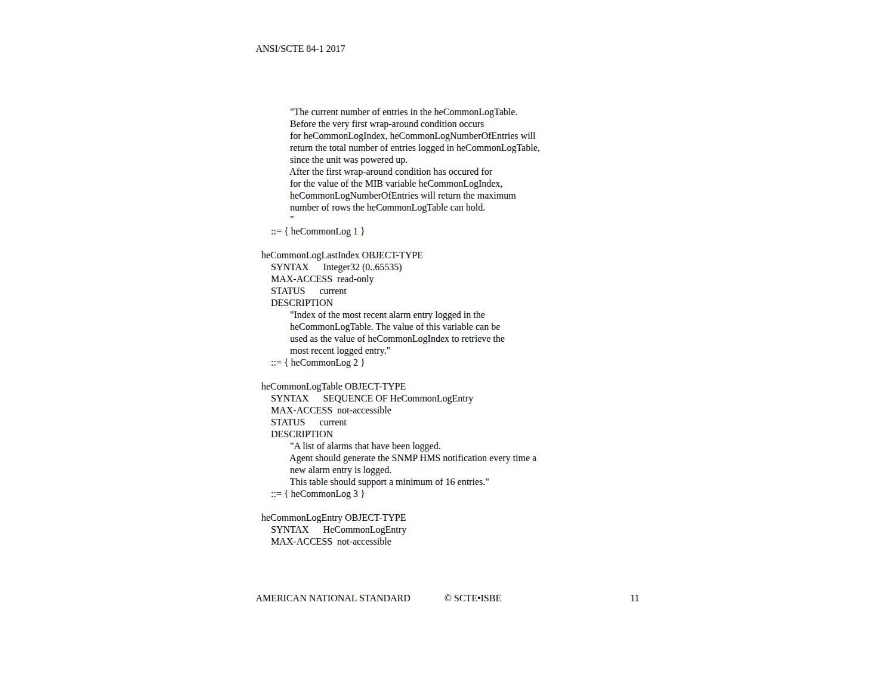ANSI/SCTE 84-1 2017
            "The current number of entries in the heCommonLogTable.
            Before the very first wrap-around condition occurs
            for heCommonLogIndex, heCommonLogNumberOfEntries will
            return the total number of entries logged in heCommonLogTable,
            since the unit was powered up.
            After the first wrap-around condition has occured for
            for the value of the MIB variable heCommonLogIndex,
            heCommonLogNumberOfEntries will return the maximum
            number of rows the heCommonLogTable can hold.
            "
    ::= { heCommonLog 1 }

heCommonLogLastIndex OBJECT-TYPE
    SYNTAX      Integer32 (0..65535)
    MAX-ACCESS  read-only
    STATUS      current
    DESCRIPTION
            "Index of the most recent alarm entry logged in the
            heCommonLogTable. The value of this variable can be
            used as the value of heCommonLogIndex to retrieve the
            most recent logged entry."
    ::= { heCommonLog 2 }

heCommonLogTable OBJECT-TYPE
    SYNTAX      SEQUENCE OF HeCommonLogEntry
    MAX-ACCESS  not-accessible
    STATUS      current
    DESCRIPTION
            "A list of alarms that have been logged.
            Agent should generate the SNMP HMS notification every time a
            new alarm entry is logged.
            This table should support a minimum of 16 entries."
    ::= { heCommonLog 3 }

heCommonLogEntry OBJECT-TYPE
    SYNTAX      HeCommonLogEntry
    MAX-ACCESS  not-accessible
AMERICAN NATIONAL STANDARD © SCTE•ISBE 11